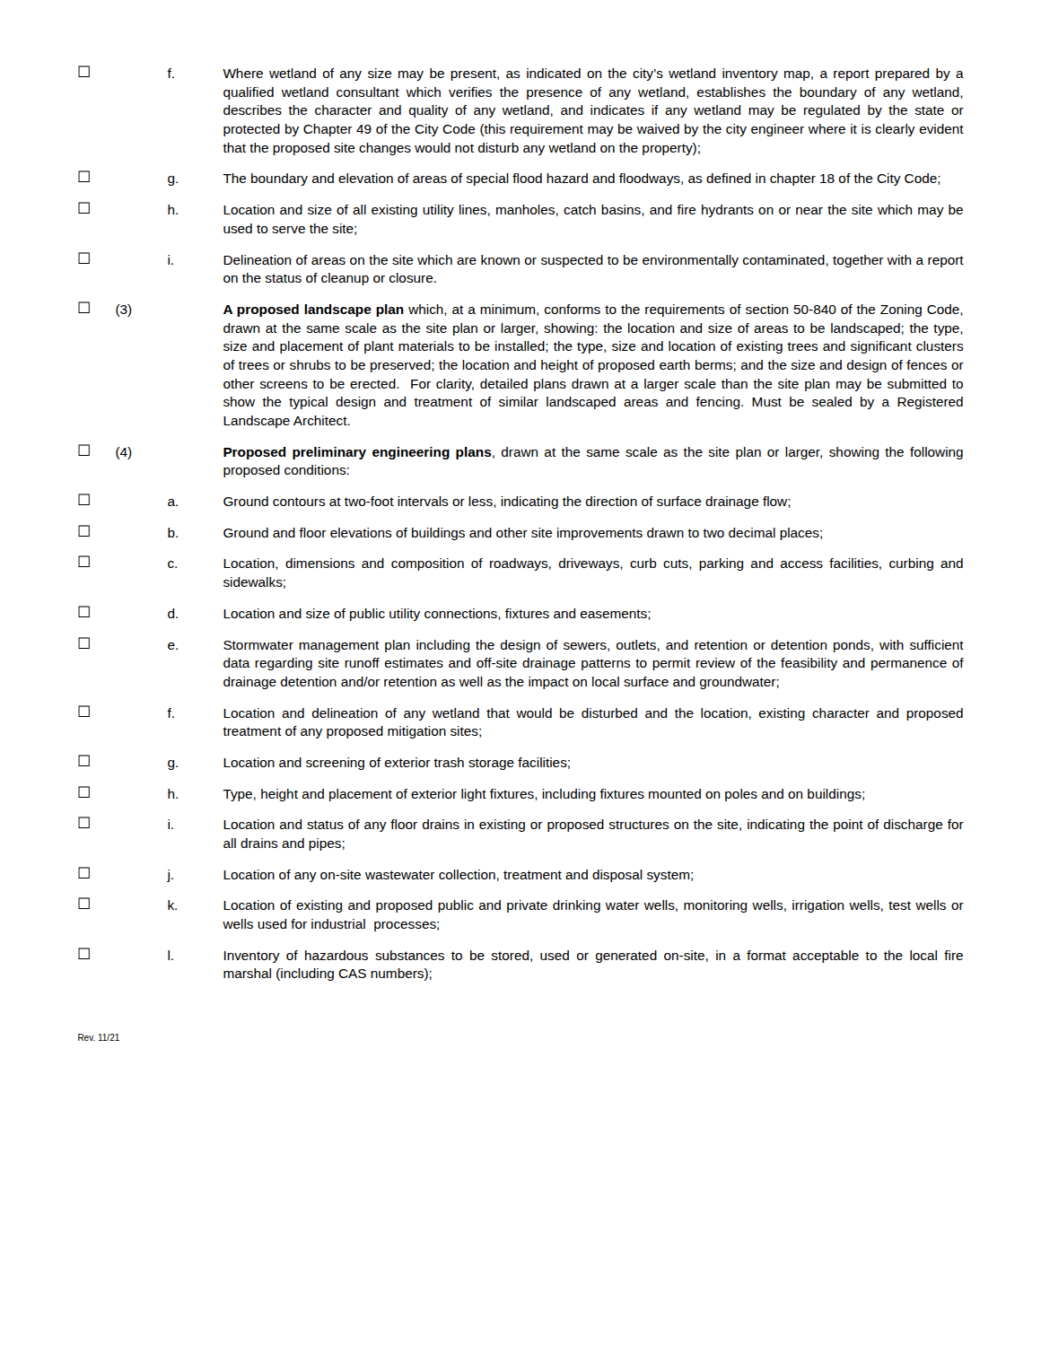| | | f. | Where wetland of any size may be present, as indicated on the city’s wetland inventory map, a report prepared by a qualified wetland consultant which verifies the presence of any wetland, establishes the boundary of any wetland, describes the character and quality of any wetland, and indicates if any wetland may be regulated by the state or protected by Chapter 49 of the City Code (this requirement may be waived by the city engineer where it is clearly evident that the proposed site changes would not disturb any wetland on the property); |
| | | g. | The boundary and elevation of areas of special flood hazard and floodways, as defined in chapter 18 of the City Code; |
| | | h. | Location and size of all existing utility lines, manholes, catch basins, and fire hydrants on or near the site which may be used to serve the site; |
| | | i. | Delineation of areas on the site which are known or suspected to be environmentally contaminated, together with a report on the status of cleanup or closure. |
| | (3) | | A proposed landscape plan which, at a minimum, conforms to the requirements of section 50-840 of the Zoning Code, drawn at the same scale as the site plan or larger, showing: the location and size of areas to be landscaped; the type, size and placement of plant materials to be installed; the type, size and location of existing trees and significant clusters of trees or shrubs to be preserved; the location and height of proposed earth berms; and the size and design of fences or other screens to be erected. For clarity, detailed plans drawn at a larger scale than the site plan may be submitted to show the typical design and treatment of similar landscaped areas and fencing. Must be sealed by a Registered Landscape Architect. |
| | (4) | | Proposed preliminary engineering plans , drawn at the same scale as the site plan or larger, showing the following proposed conditions: |
| | | a. | Ground contours at two-foot intervals or less, indicating the direction of surface drainage flow; |
| | | b. | Ground and floor elevations of buildings and other site improvements drawn to two decimal places; |
| | | c. | Location, dimensions and composition of roadways, driveways, curb cuts, parking and access facilities, curbing and sidewalks; |
| | | d. | Location and size of public utility connections, fixtures and easements; |
| | | e. | Stormwater management plan including the design of sewers, outlets, and retention or detention ponds, with sufficient data regarding site runoff estimates and off-site drainage patterns to permit review of the feasibility and permanence of drainage detention and/or retention as well as the impact on local surface and groundwater; |
| | | f. | Location and delineation of any wetland that would be disturbed and the location, existing character and proposed treatment of any proposed mitigation sites; |
| | | g. | Location and screening of exterior trash storage facilities; |
| | | h. | Type, height and placement of exterior light fixtures, including fixtures mounted on poles and on buildings; |
| | | i. | Location and status of any floor drains in existing or proposed structures on the site, indicating the point of discharge for all drains and pipes; |
| | | j. | Location of any on-site wastewater collection, treatment and disposal system; |
| | | k. | Location of existing and proposed public and private drinking water wells, monitoring wells, irrigation wells, test wells or wells used for industrial processes; |
| | | l. | Inventory of hazardous substances to be stored, used or generated on-site, in a format acceptable to the local fire marshal (including CAS numbers); |
Rev. 11/21